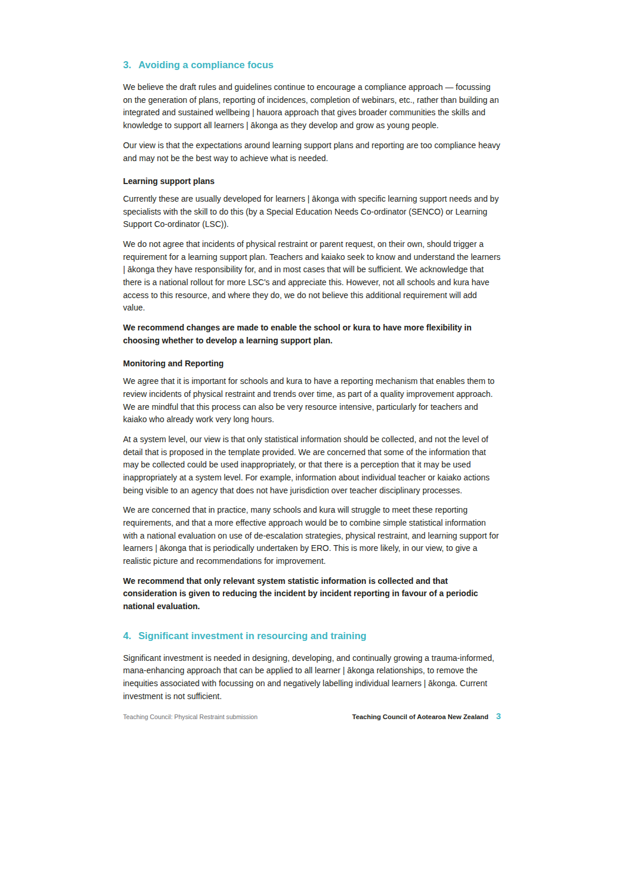3. Avoiding a compliance focus
We believe the draft rules and guidelines continue to encourage a compliance approach — focussing on the generation of plans, reporting of incidences, completion of webinars, etc., rather than building an integrated and sustained wellbeing | hauora approach that gives broader communities the skills and knowledge to support all learners | ākonga as they develop and grow as young people.
Our view is that the expectations around learning support plans and reporting are too compliance heavy and may not be the best way to achieve what is needed.
Learning support plans
Currently these are usually developed for learners | ākonga with specific learning support needs and by specialists with the skill to do this (by a Special Education Needs Co-ordinator (SENCO) or Learning Support Co-ordinator (LSC)).
We do not agree that incidents of physical restraint or parent request, on their own, should trigger a requirement for a learning support plan. Teachers and kaiako seek to know and understand the learners | ākonga they have responsibility for, and in most cases that will be sufficient. We acknowledge that there is a national rollout for more LSC's and appreciate this. However, not all schools and kura have access to this resource, and where they do, we do not believe this additional requirement will add value.
We recommend changes are made to enable the school or kura to have more flexibility in choosing whether to develop a learning support plan.
Monitoring and Reporting
We agree that it is important for schools and kura to have a reporting mechanism that enables them to review incidents of physical restraint and trends over time, as part of a quality improvement approach. We are mindful that this process can also be very resource intensive, particularly for teachers and kaiako who already work very long hours.
At a system level, our view is that only statistical information should be collected, and not the level of detail that is proposed in the template provided. We are concerned that some of the information that may be collected could be used inappropriately, or that there is a perception that it may be used inappropriately at a system level. For example, information about individual teacher or kaiako actions being visible to an agency that does not have jurisdiction over teacher disciplinary processes.
We are concerned that in practice, many schools and kura will struggle to meet these reporting requirements, and that a more effective approach would be to combine simple statistical information with a national evaluation on use of de-escalation strategies, physical restraint, and learning support for learners | ākonga that is periodically undertaken by ERO. This is more likely, in our view, to give a realistic picture and recommendations for improvement.
We recommend that only relevant system statistic information is collected and that consideration is given to reducing the incident by incident reporting in favour of a periodic national evaluation.
4. Significant investment in resourcing and training
Significant investment is needed in designing, developing, and continually growing a trauma-informed, mana-enhancing approach that can be applied to all learner | ākonga relationships, to remove the inequities associated with focussing on and negatively labelling individual learners | ākonga. Current investment is not sufficient.
Teaching Council: Physical Restraint submission Teaching Council of Aotearoa New Zealand 3